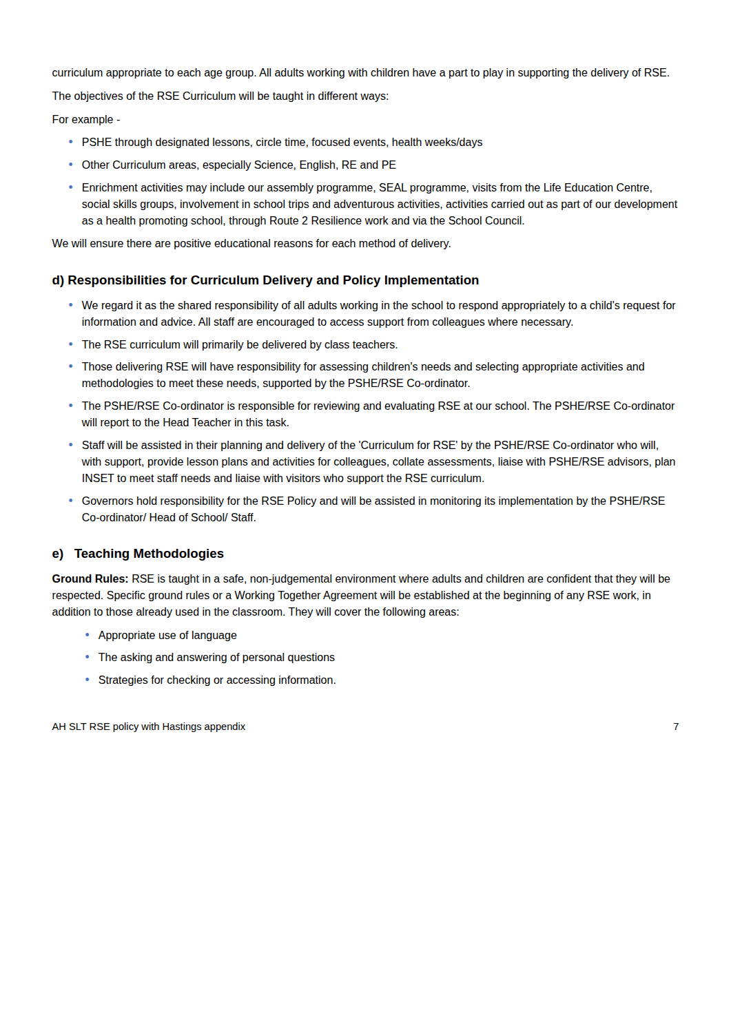curriculum appropriate to each age group. All adults working with children have a part to play in supporting the delivery of RSE.
The objectives of the RSE Curriculum will be taught in different ways:
For example -
PSHE through designated lessons, circle time, focused events, health weeks/days
Other Curriculum areas, especially Science, English, RE and PE
Enrichment activities may include our assembly programme, SEAL programme, visits from the Life Education Centre, social skills groups, involvement in school trips and adventurous activities, activities carried out as part of our development as a health promoting school, through Route 2 Resilience work and via the School Council.
We will ensure there are positive educational reasons for each method of delivery.
d) Responsibilities for Curriculum Delivery and Policy Implementation
We regard it as the shared responsibility of all adults working in the school to respond appropriately to a child's request for information and advice. All staff are encouraged to access support from colleagues where necessary.
The RSE curriculum will primarily be delivered by class teachers.
Those delivering RSE will have responsibility for assessing children's needs and selecting appropriate activities and methodologies to meet these needs, supported by the PSHE/RSE Co-ordinator.
The PSHE/RSE Co-ordinator is responsible for reviewing and evaluating RSE at our school. The PSHE/RSE Co-ordinator will report to the Head Teacher in this task.
Staff will be assisted in their planning and delivery of the 'Curriculum for RSE' by the PSHE/RSE Co-ordinator who will, with support, provide lesson plans and activities for colleagues, collate assessments, liaise with PSHE/RSE advisors, plan INSET to meet staff needs and liaise with visitors who support the RSE curriculum.
Governors hold responsibility for the RSE Policy and will be assisted in monitoring its implementation by the PSHE/RSE Co-ordinator/ Head of School/ Staff.
e) Teaching Methodologies
Ground Rules: RSE is taught in a safe, non-judgemental environment where adults and children are confident that they will be respected. Specific ground rules or a Working Together Agreement will be established at the beginning of any RSE work, in addition to those already used in the classroom. They will cover the following areas:
Appropriate use of language
The asking and answering of personal questions
Strategies for checking or accessing information.
AH SLT RSE policy with Hastings appendix 7